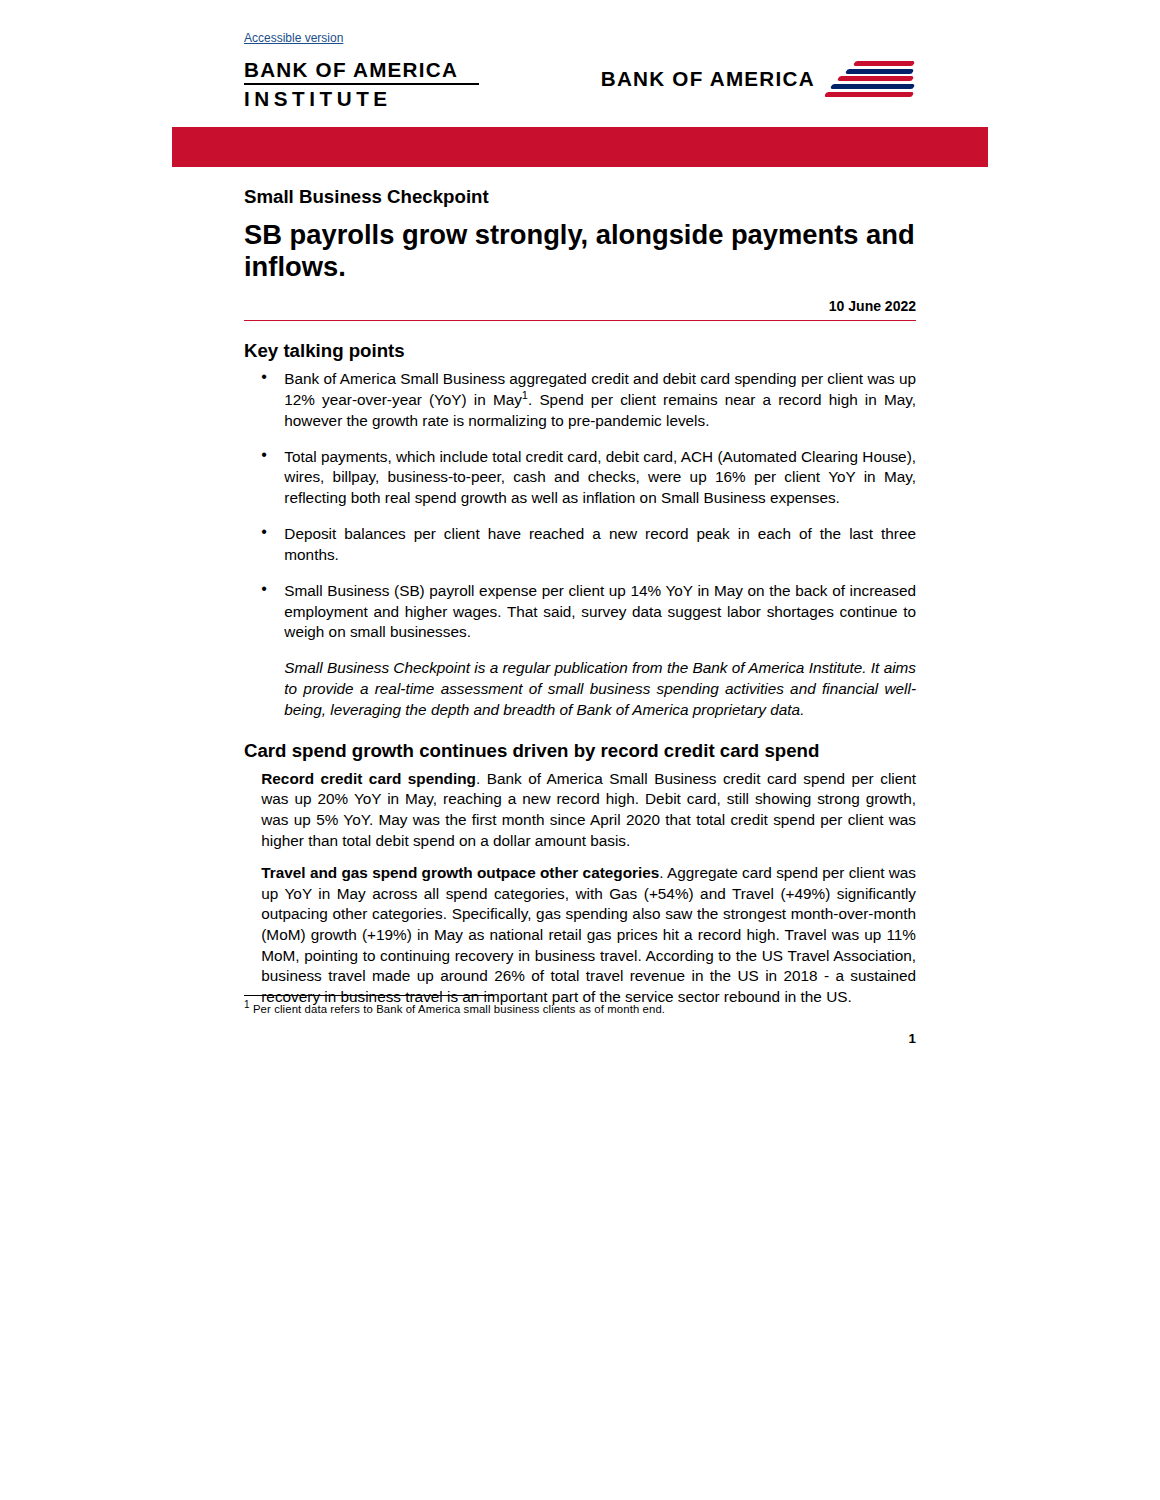Accessible version
BANK OF AMERICA
INSTITUTE
BANK OF AMERICA
Small Business Checkpoint
SB payrolls grow strongly, alongside payments and inflows.
10 June 2022
Key talking points
Bank of America Small Business aggregated credit and debit card spending per client was up 12% year-over-year (YoY) in May1. Spend per client remains near a record high in May, however the growth rate is normalizing to pre-pandemic levels.
Total payments, which include total credit card, debit card, ACH (Automated Clearing House), wires, billpay, business-to-peer, cash and checks, were up 16% per client YoY in May, reflecting both real spend growth as well as inflation on Small Business expenses.
Deposit balances per client have reached a new record peak in each of the last three months.
Small Business (SB) payroll expense per client up 14% YoY in May on the back of increased employment and higher wages. That said, survey data suggest labor shortages continue to weigh on small businesses.
Small Business Checkpoint is a regular publication from the Bank of America Institute. It aims to provide a real-time assessment of small business spending activities and financial well-being, leveraging the depth and breadth of Bank of America proprietary data.
Card spend growth continues driven by record credit card spend
Record credit card spending. Bank of America Small Business credit card spend per client was up 20% YoY in May, reaching a new record high. Debit card, still showing strong growth, was up 5% YoY. May was the first month since April 2020 that total credit spend per client was higher than total debit spend on a dollar amount basis.
Travel and gas spend growth outpace other categories. Aggregate card spend per client was up YoY in May across all spend categories, with Gas (+54%) and Travel (+49%) significantly outpacing other categories. Specifically, gas spending also saw the strongest month-over-month (MoM) growth (+19%) in May as national retail gas prices hit a record high. Travel was up 11% MoM, pointing to continuing recovery in business travel. According to the US Travel Association, business travel made up around 26% of total travel revenue in the US in 2018 - a sustained recovery in business travel is an important part of the service sector rebound in the US.
1 Per client data refers to Bank of America small business clients as of month end.
1